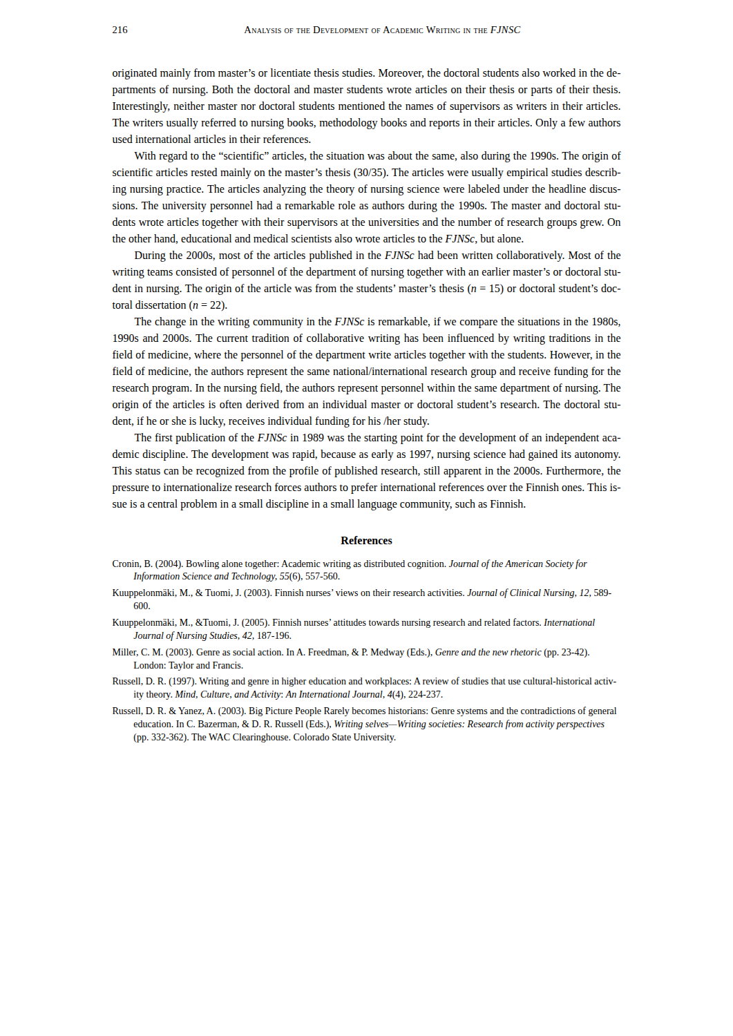216 Analysis of the Development of Academic Writing in the FJNSC
originated mainly from master’s or licentiate thesis studies. Moreover, the doctoral students also worked in the departments of nursing. Both the doctoral and master students wrote articles on their thesis or parts of their thesis. Interestingly, neither master nor doctoral students mentioned the names of supervisors as writers in their articles. The writers usually referred to nursing books, methodology books and reports in their articles. Only a few authors used international articles in their references.
With regard to the “scientific” articles, the situation was about the same, also during the 1990s. The origin of scientific articles rested mainly on the master’s thesis (30/35). The articles were usually empirical studies describing nursing practice. The articles analyzing the theory of nursing science were labeled under the headline discussions. The university personnel had a remarkable role as authors during the 1990s. The master and doctoral students wrote articles together with their supervisors at the universities and the number of research groups grew. On the other hand, educational and medical scientists also wrote articles to the FJNSc, but alone.
During the 2000s, most of the articles published in the FJNSc had been written collaboratively. Most of the writing teams consisted of personnel of the department of nursing together with an earlier master’s or doctoral student in nursing. The origin of the article was from the students’ master’s thesis (n = 15) or doctoral student’s doctoral dissertation (n = 22).
The change in the writing community in the FJNSc is remarkable, if we compare the situations in the 1980s, 1990s and 2000s. The current tradition of collaborative writing has been influenced by writing traditions in the field of medicine, where the personnel of the department write articles together with the students. However, in the field of medicine, the authors represent the same national/international research group and receive funding for the research program. In the nursing field, the authors represent personnel within the same department of nursing. The origin of the articles is often derived from an individual master or doctoral student’s research. The doctoral student, if he or she is lucky, receives individual funding for his /her study.
The first publication of the FJNSc in 1989 was the starting point for the development of an independent academic discipline. The development was rapid, because as early as 1997, nursing science had gained its autonomy. This status can be recognized from the profile of published research, still apparent in the 2000s. Furthermore, the pressure to internationalize research forces authors to prefer international references over the Finnish ones. This issue is a central problem in a small discipline in a small language community, such as Finnish.
References
Cronin, B. (2004). Bowling alone together: Academic writing as distributed cognition. Journal of the American Society for Information Science and Technology, 55(6), 557-560.
Kuuppelonmäki, M., & Tuomi, J. (2003). Finnish nurses’ views on their research activities. Journal of Clinical Nursing, 12, 589-600.
Kuuppelonmäki, M., &Tuomi, J. (2005). Finnish nurses’ attitudes towards nursing research and related factors. International Journal of Nursing Studies, 42, 187-196.
Miller, C. M. (2003). Genre as social action. In A. Freedman, & P. Medway (Eds.), Genre and the new rhetoric (pp. 23-42). London: Taylor and Francis.
Russell, D. R. (1997). Writing and genre in higher education and workplaces: A review of studies that use cultural-historical activity theory. Mind, Culture, and Activity: An International Journal, 4(4), 224-237.
Russell, D. R. & Yanez, A. (2003). Big Picture People Rarely becomes historians: Genre systems and the contradictions of general education. In C. Bazerman, & D. R. Russell (Eds.), Writing selves—Writing societies: Research from activity perspectives (pp. 332-362). The WAC Clearinghouse. Colorado State University.